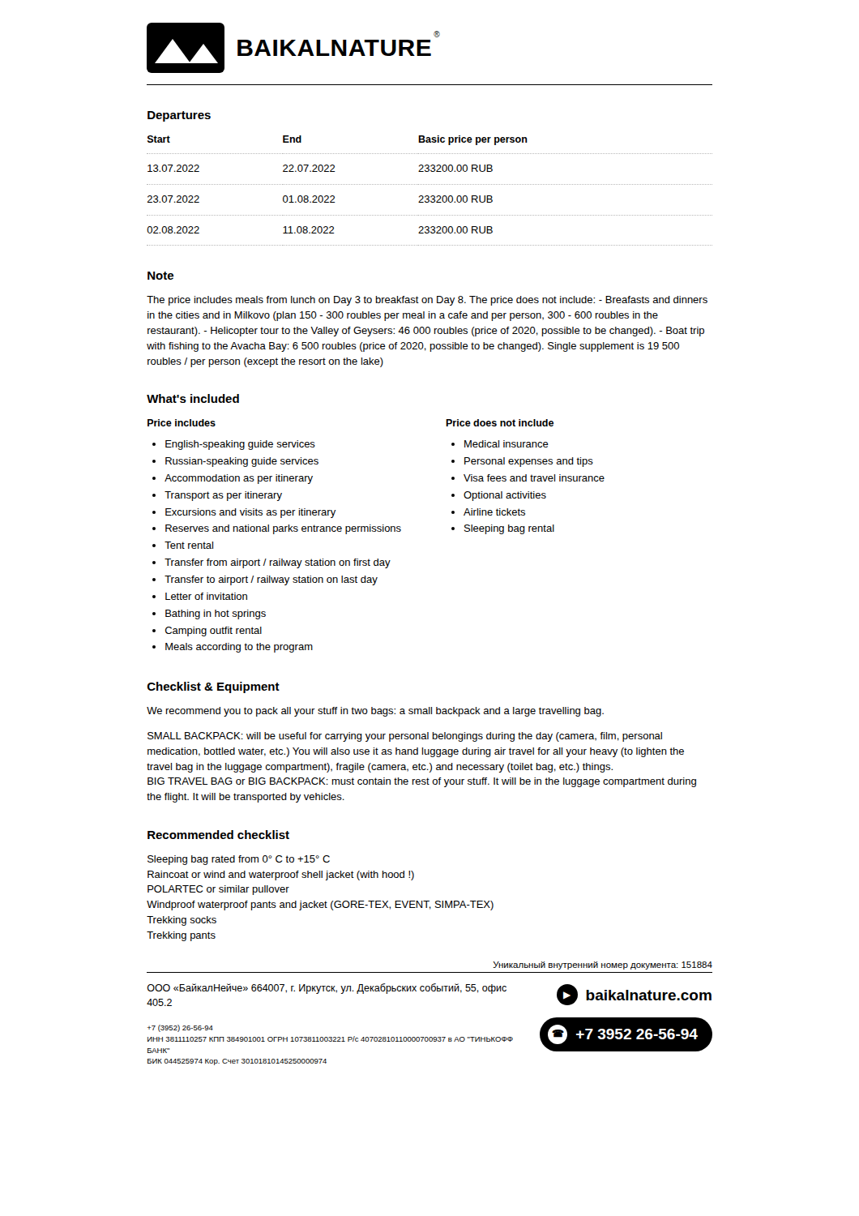BAIKALNATURE®
Departures
| Start | End | Basic price per person |
| --- | --- | --- |
| 13.07.2022 | 22.07.2022 | 233200.00 RUB |
| 23.07.2022 | 01.08.2022 | 233200.00 RUB |
| 02.08.2022 | 11.08.2022 | 233200.00 RUB |
Note
The price includes meals from lunch on Day 3 to breakfast on Day 8. The price does not include: - Breafasts and dinners in the cities and in Milkovo (plan 150 - 300 roubles per meal in a cafe and per person, 300 - 600 roubles in the restaurant). - Helicopter tour to the Valley of Geysers: 46 000 roubles (price of 2020, possible to be changed). - Boat trip with fishing to the Avacha Bay: 6 500 roubles (price of 2020, possible to be changed). Single supplement is 19 500 roubles / per person (except the resort on the lake)
What's included
Price includes
English-speaking guide services
Russian-speaking guide services
Accommodation as per itinerary
Transport as per itinerary
Excursions and visits as per itinerary
Reserves and national parks entrance permissions
Tent rental
Transfer from airport / railway station on first day
Transfer to airport / railway station on last day
Letter of invitation
Bathing in hot springs
Camping outfit rental
Meals according to the program
Price does not include
Medical insurance
Personal expenses and tips
Visa fees and travel insurance
Optional activities
Airline tickets
Sleeping bag rental
Checklist & Equipment
We recommend you to pack all your stuff in two bags: a small backpack and a large travelling bag.
SMALL BACKPACK: will be useful for carrying your personal belongings during the day (camera, film, personal medication, bottled water, etc.) You will also use it as hand luggage during air travel for all your heavy (to lighten the travel bag in the luggage compartment), fragile (camera, etc.) and necessary (toilet bag, etc.) things.
BIG TRAVEL BAG or BIG BACKPACK: must contain the rest of your stuff. It will be in the luggage compartment during the flight. It will be transported by vehicles.
Recommended checklist
Sleeping bag rated from 0° C to +15° C
Raincoat or wind and waterproof shell jacket (with hood !)
POLARTEC or similar pullover
Windproof waterproof pants and jacket (GORE-TEX, EVENT, SIMPA-TEX)
Trekking socks
Trekking pants
Уникальный внутренний номер документа: 151884
ООО «БайкалНейче» 664007, г. Иркутск, ул. Декабрьских событий, 55, офис 405.2
+7 (3952) 26-56-94
ИНН 3811110257 КПП 384901001 ОГРН 1073811003221 Р/с 40702810110000700937 в АО "ТИНЬКОФФ БАНК"
БИК 044525974 Кор. Счет 30101810145250000974
▶ baikalnature.com
☎ +7 3952 26-56-94